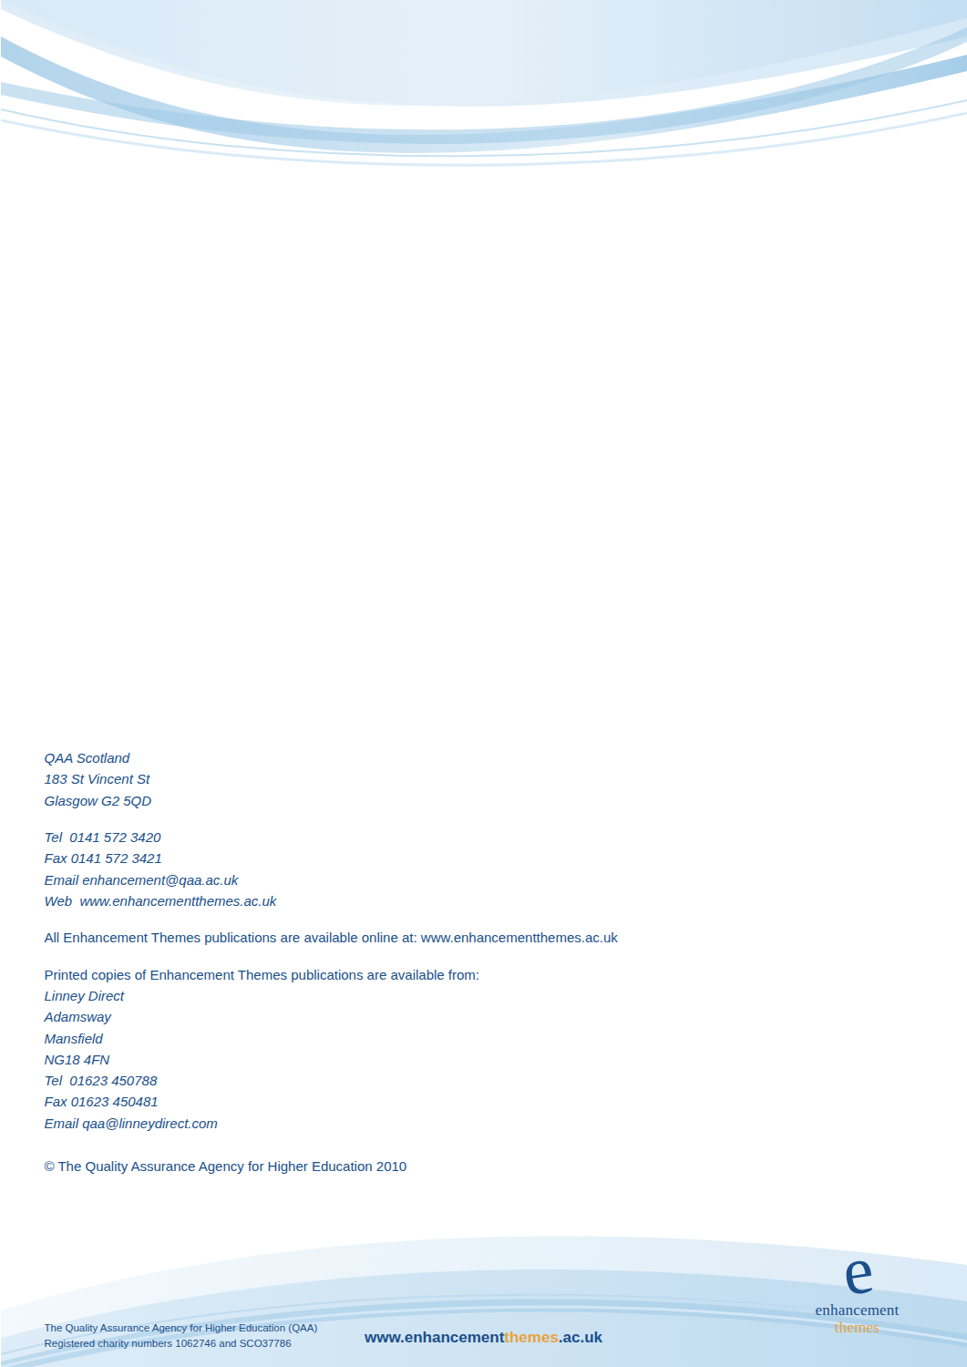QAA Scotland
183 St Vincent St
Glasgow G2 5QD
Tel 0141 572 3420
Fax 0141 572 3421
Email enhancement@qaa.ac.uk
Web www.enhancementthemes.ac.uk
All Enhancement Themes publications are available online at: www.enhancementthemes.ac.uk
Printed copies of Enhancement Themes publications are available from:
Linney Direct
Adamsway
Mansfield
NG18 4FN
Tel 01623 450788
Fax 01623 450481
Email qaa@linneydirect.com
© The Quality Assurance Agency for Higher Education 2010
e
enhancement
themes
The Quality Assurance Agency for Higher Education (QAA)
Registered charity numbers 1062746 and SCO37786
www.enhancement themes.ac.uk